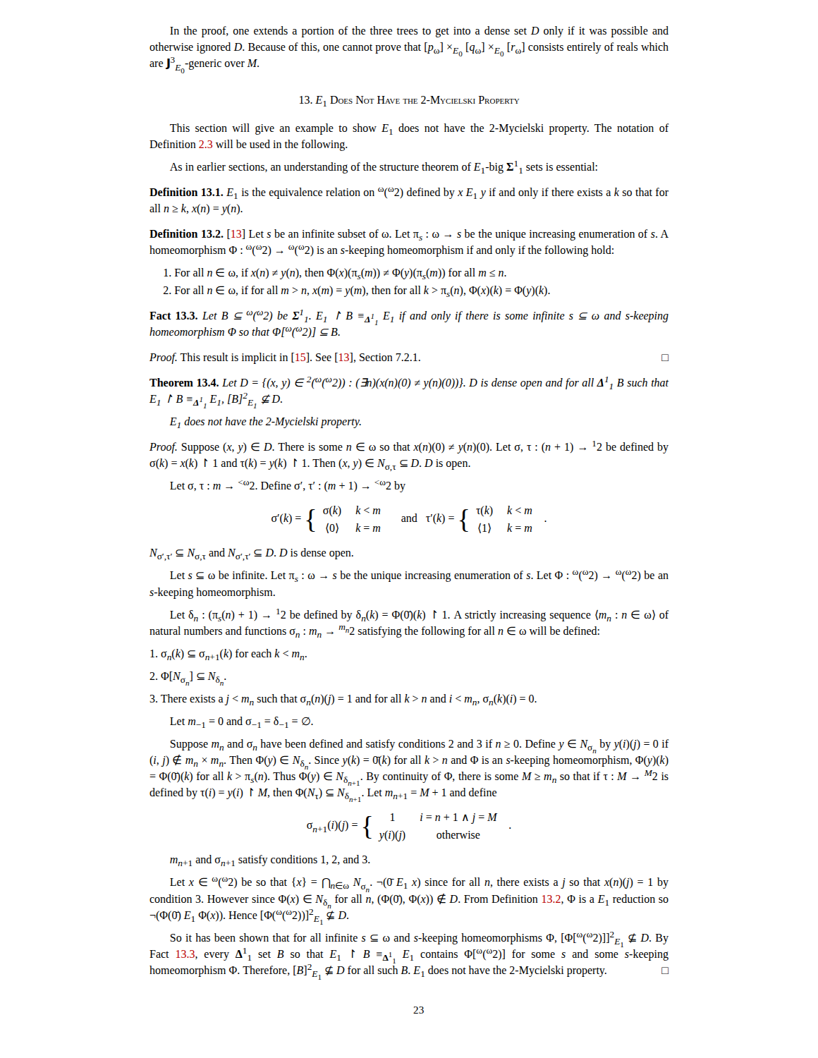In the proof, one extends a portion of the three trees to get into a dense set D only if it was possible and otherwise ignored D. Because of this, one cannot prove that [pω] ×E0 [qω] ×E0 [rω] consists entirely of reals which are 𝗝3E0-generic over M.
13. E1 Does Not Have the 2-Mycielski Property
This section will give an example to show E1 does not have the 2-Mycielski property. The notation of Definition 2.3 will be used in the following.
As in earlier sections, an understanding of the structure theorem of E1-big Σ11 sets is essential:
Definition 13.1. E1 is the equivalence relation on ω(ω2) defined by x E1 y if and only if there exists a k so that for all n ≥ k, x(n) = y(n).
Definition 13.2. [13] Let s be an infinite subset of ω. Let πs : ω → s be the unique increasing enumeration of s. A homeomorphism Φ : ω(ω2) → ω(ω2) is an s-keeping homeomorphism if and only if the following hold:
For all n ∈ ω, if x(n) ≠ y(n), then Φ(x)(πs(m)) ≠ Φ(y)(πs(m)) for all m ≤ n.
For all n ∈ ω, if for all m > n, x(m) = y(m), then for all k > πs(n), Φ(x)(k) = Φ(y)(k).
Fact 13.3. Let B ⊆ ω(ω2) be Σ11. E1 ↾ B ≡Δ11 E1 if and only if there is some infinite s ⊆ ω and s-keeping homeomorphism Φ so that Φ[ω(ω2)] ⊆ B.
Proof. This result is implicit in [15]. See [13], Section 7.2.1. □
Theorem 13.4. Let D = {(x, y) ∈ 2(ω(ω2)) : (∃n)(x(n)(0) ≠ y(n)(0))}. D is dense open and for all Δ11 B such that E1 ↾ B ≡Δ11 E1, [B]2E1 ⊈ D.
E1 does not have the 2-Mycielski property.
Proof. Suppose (x, y) ∈ D. There is some n ∈ ω so that x(n)(0) ≠ y(n)(0). Let σ, τ : (n + 1) → 12 be defined by σ(k) = x(k) ↾ 1 and τ(k) = y(k) ↾ 1. Then (x, y) ∈ Nσ,τ ⊆ D. D is open.
Let σ, τ : m → <ω2. Define σ′, τ′ : (m + 1) → <ω2 by
σ′(k) = {
| σ( k ) | k < m |
| ⟨0⟩ | k = m |
and τ′(k) = {
| τ( k ) | k < m |
| ⟨1⟩ | k = m |
.
Nσ′,τ′ ⊆ Nσ,τ and Nσ′,τ′ ⊆ D. D is dense open.
Let s ⊆ ω be infinite. Let πs : ω → s be the unique increasing enumeration of s. Let Φ : ω(ω2) → ω(ω2) be an s-keeping homeomorphism.
Let δn : (πs(n) + 1) → 12 be defined by δn(k) = Φ(0̄)(k) ↾ 1. A strictly increasing sequence ⟨mn : n ∈ ω⟩ of natural numbers and functions σn : mn → mn2 satisfying the following for all n ∈ ω will be defined:
1. σn(k) ⊆ σn+1(k) for each k < mn.
2. Φ[Nσn] ⊆ Nδn.
3. There exists a j < mn such that σn(n)(j) = 1 and for all k > n and i < mn, σn(k)(i) = 0.
Let m−1 = 0 and σ−1 = δ−1 = ∅.
Suppose mn and σn have been defined and satisfy conditions 2 and 3 if n ≥ 0. Define y ∈ Nσn by y(i)(j) = 0 if (i, j) ∉ mn × mn. Then Φ(y) ∈ Nδn. Since y(k) = 0̄(k) for all k > n and Φ is an s-keeping homeomorphism, Φ(y)(k) = Φ(0̄)(k) for all k > πs(n). Thus Φ(y) ∈ Nδn+1. By continuity of Φ, there is some M ≥ mn so that if τ : M → M2 is defined by τ(i) = y(i) ↾ M, then Φ(Nτ) ⊆ Nδn+1. Let mn+1 = M + 1 and define
σn+1(i)(j) = {
| 1 | i = n + 1 ∧ j = M |
| y ( i )( j ) | otherwise |
.
mn+1 and σn+1 satisfy conditions 1, 2, and 3.
Let x ∈ ω(ω2) be so that {x} = ⋂n∈ω Nσn. ¬(0̄ E1 x) since for all n, there exists a j so that x(n)(j) = 1 by condition 3. However since Φ(x) ∈ Nδn for all n, (Φ(0̄), Φ(x)) ∉ D. From Definition 13.2, Φ is a E1 reduction so ¬(Φ(0̄) E1 Φ(x)). Hence [Φ(ω(ω2))]2E1 ⊈ D.
So it has been shown that for all infinite s ⊆ ω and s-keeping homeomorphisms Φ, [Φ[ω(ω2)]]2E1 ⊈ D. By Fact 13.3, every Δ11 set B so that E1 ↾ B ≡Δ11 E1 contains Φ[ω(ω2)] for some s and some s-keeping homeomorphism Φ. Therefore, [B]2E1 ⊈ D for all such B. E1 does not have the 2-Mycielski property. □
23